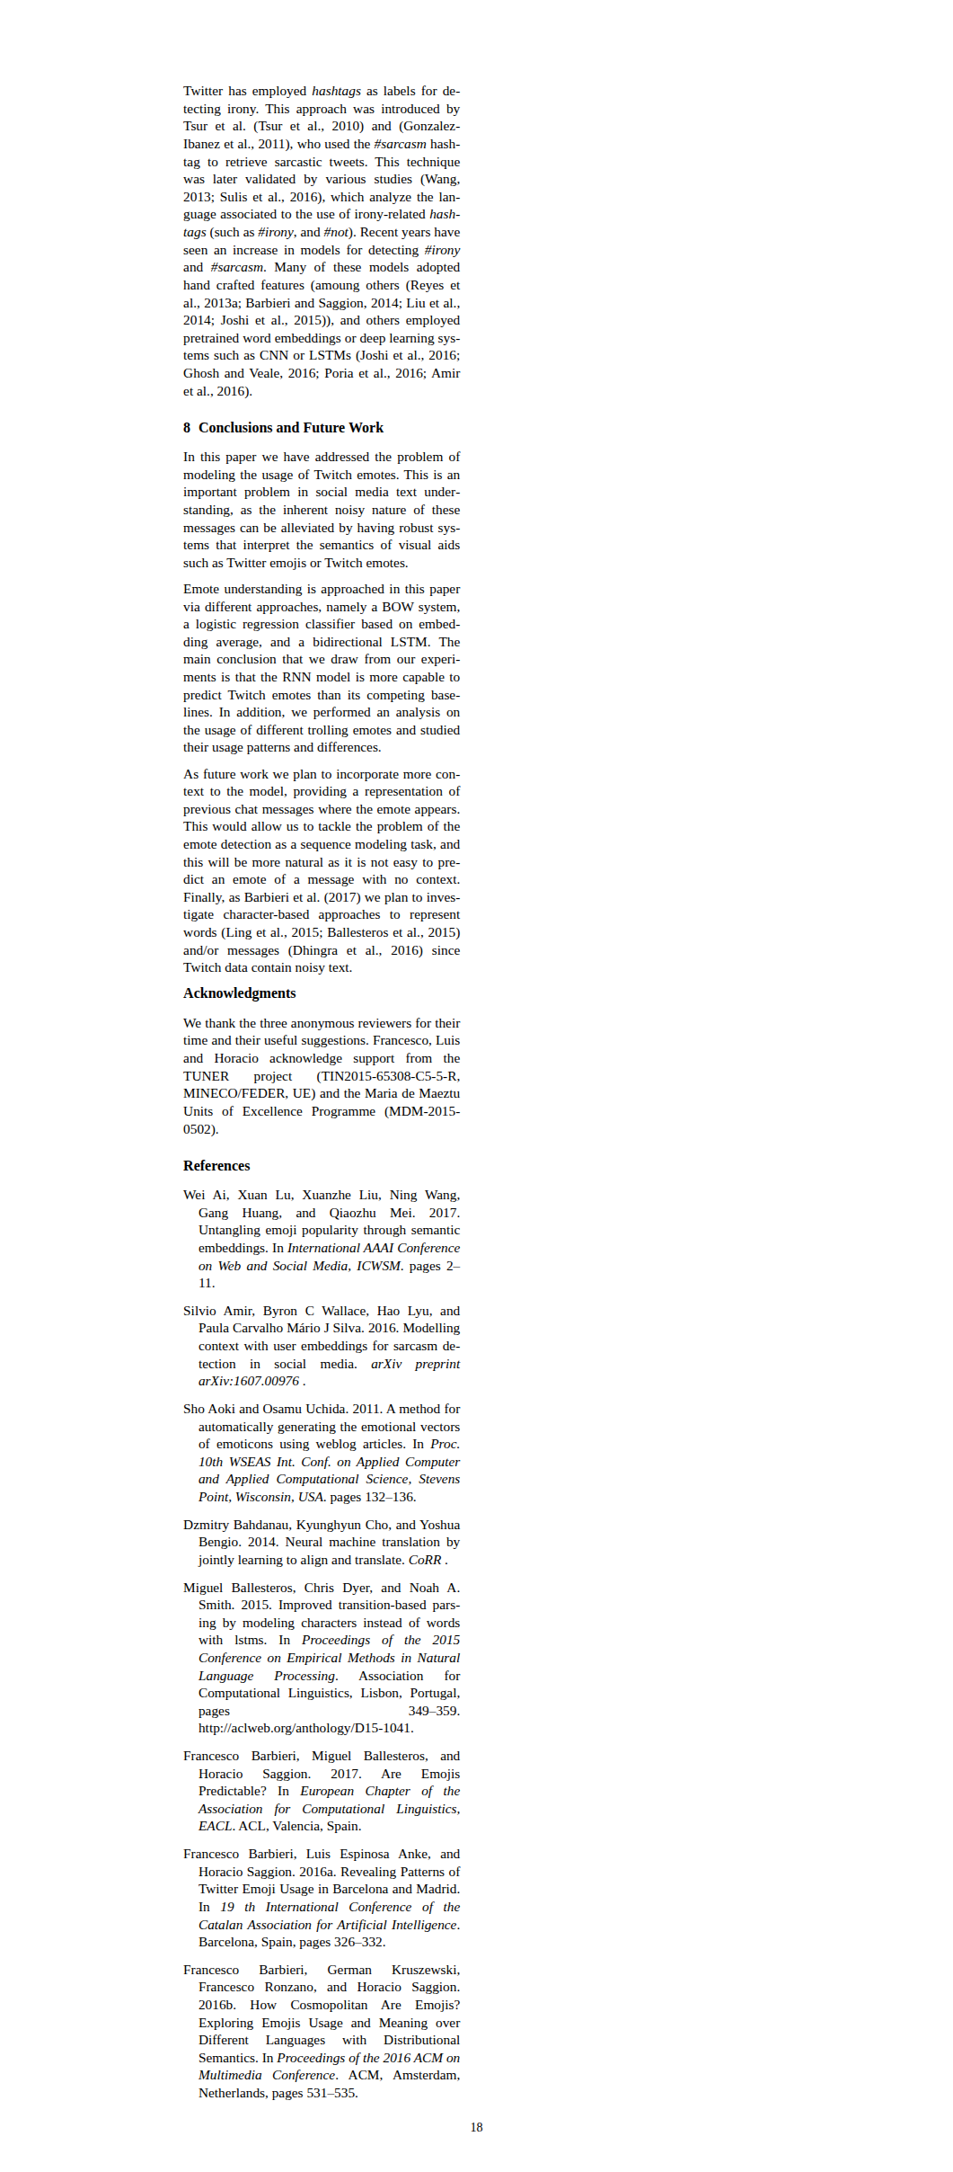Twitter has employed hashtags as labels for detecting irony. This approach was introduced by Tsur et al. (Tsur et al., 2010) and (Gonzalez-Ibanez et al., 2011), who used the #sarcasm hashtag to retrieve sarcastic tweets. This technique was later validated by various studies (Wang, 2013; Sulis et al., 2016), which analyze the language associated to the use of irony-related hashtags (such as #irony, and #not). Recent years have seen an increase in models for detecting #irony and #sarcasm. Many of these models adopted hand crafted features (amoung others (Reyes et al., 2013a; Barbieri and Saggion, 2014; Liu et al., 2014; Joshi et al., 2015)), and others employed pretrained word embeddings or deep learning systems such as CNN or LSTMs (Joshi et al., 2016; Ghosh and Veale, 2016; Poria et al., 2016; Amir et al., 2016).
8 Conclusions and Future Work
In this paper we have addressed the problem of modeling the usage of Twitch emotes. This is an important problem in social media text understanding, as the inherent noisy nature of these messages can be alleviated by having robust systems that interpret the semantics of visual aids such as Twitter emojis or Twitch emotes.
Emote understanding is approached in this paper via different approaches, namely a BOW system, a logistic regression classifier based on embedding average, and a bidirectional LSTM. The main conclusion that we draw from our experiments is that the RNN model is more capable to predict Twitch emotes than its competing baselines. In addition, we performed an analysis on the usage of different trolling emotes and studied their usage patterns and differences.
As future work we plan to incorporate more context to the model, providing a representation of previous chat messages where the emote appears. This would allow us to tackle the problem of the emote detection as a sequence modeling task, and this will be more natural as it is not easy to predict an emote of a message with no context. Finally, as Barbieri et al. (2017) we plan to investigate character-based approaches to represent words (Ling et al., 2015; Ballesteros et al., 2015) and/or messages (Dhingra et al., 2016) since Twitch data contain noisy text.
Acknowledgments
We thank the three anonymous reviewers for their time and their useful suggestions. Francesco, Luis and Horacio acknowledge support from the TUNER project (TIN2015-65308-C5-5-R, MINECO/FEDER, UE) and the Maria de Maeztu Units of Excellence Programme (MDM-2015-0502).
References
Wei Ai, Xuan Lu, Xuanzhe Liu, Ning Wang, Gang Huang, and Qiaozhu Mei. 2017. Untangling emoji popularity through semantic embeddings. In International AAAI Conference on Web and Social Media, ICWSM. pages 2–11.
Silvio Amir, Byron C Wallace, Hao Lyu, and Paula Carvalho Mário J Silva. 2016. Modelling context with user embeddings for sarcasm detection in social media. arXiv preprint arXiv:1607.00976 .
Sho Aoki and Osamu Uchida. 2011. A method for automatically generating the emotional vectors of emoticons using weblog articles. In Proc. 10th WSEAS Int. Conf. on Applied Computer and Applied Computational Science, Stevens Point, Wisconsin, USA. pages 132–136.
Dzmitry Bahdanau, Kyunghyun Cho, and Yoshua Bengio. 2014. Neural machine translation by jointly learning to align and translate. CoRR .
Miguel Ballesteros, Chris Dyer, and Noah A. Smith. 2015. Improved transition-based parsing by modeling characters instead of words with lstms. In Proceedings of the 2015 Conference on Empirical Methods in Natural Language Processing. Association for Computational Linguistics, Lisbon, Portugal, pages 349–359. http://aclweb.org/anthology/D15-1041.
Francesco Barbieri, Miguel Ballesteros, and Horacio Saggion. 2017. Are Emojis Predictable? In European Chapter of the Association for Computational Linguistics, EACL. ACL, Valencia, Spain.
Francesco Barbieri, Luis Espinosa Anke, and Horacio Saggion. 2016a. Revealing Patterns of Twitter Emoji Usage in Barcelona and Madrid. In 19 th International Conference of the Catalan Association for Artificial Intelligence. Barcelona, Spain, pages 326–332.
Francesco Barbieri, German Kruszewski, Francesco Ronzano, and Horacio Saggion. 2016b. How Cosmopolitan Are Emojis? Exploring Emojis Usage and Meaning over Different Languages with Distributional Semantics. In Proceedings of the 2016 ACM on Multimedia Conference. ACM, Amsterdam, Netherlands, pages 531–535.
18